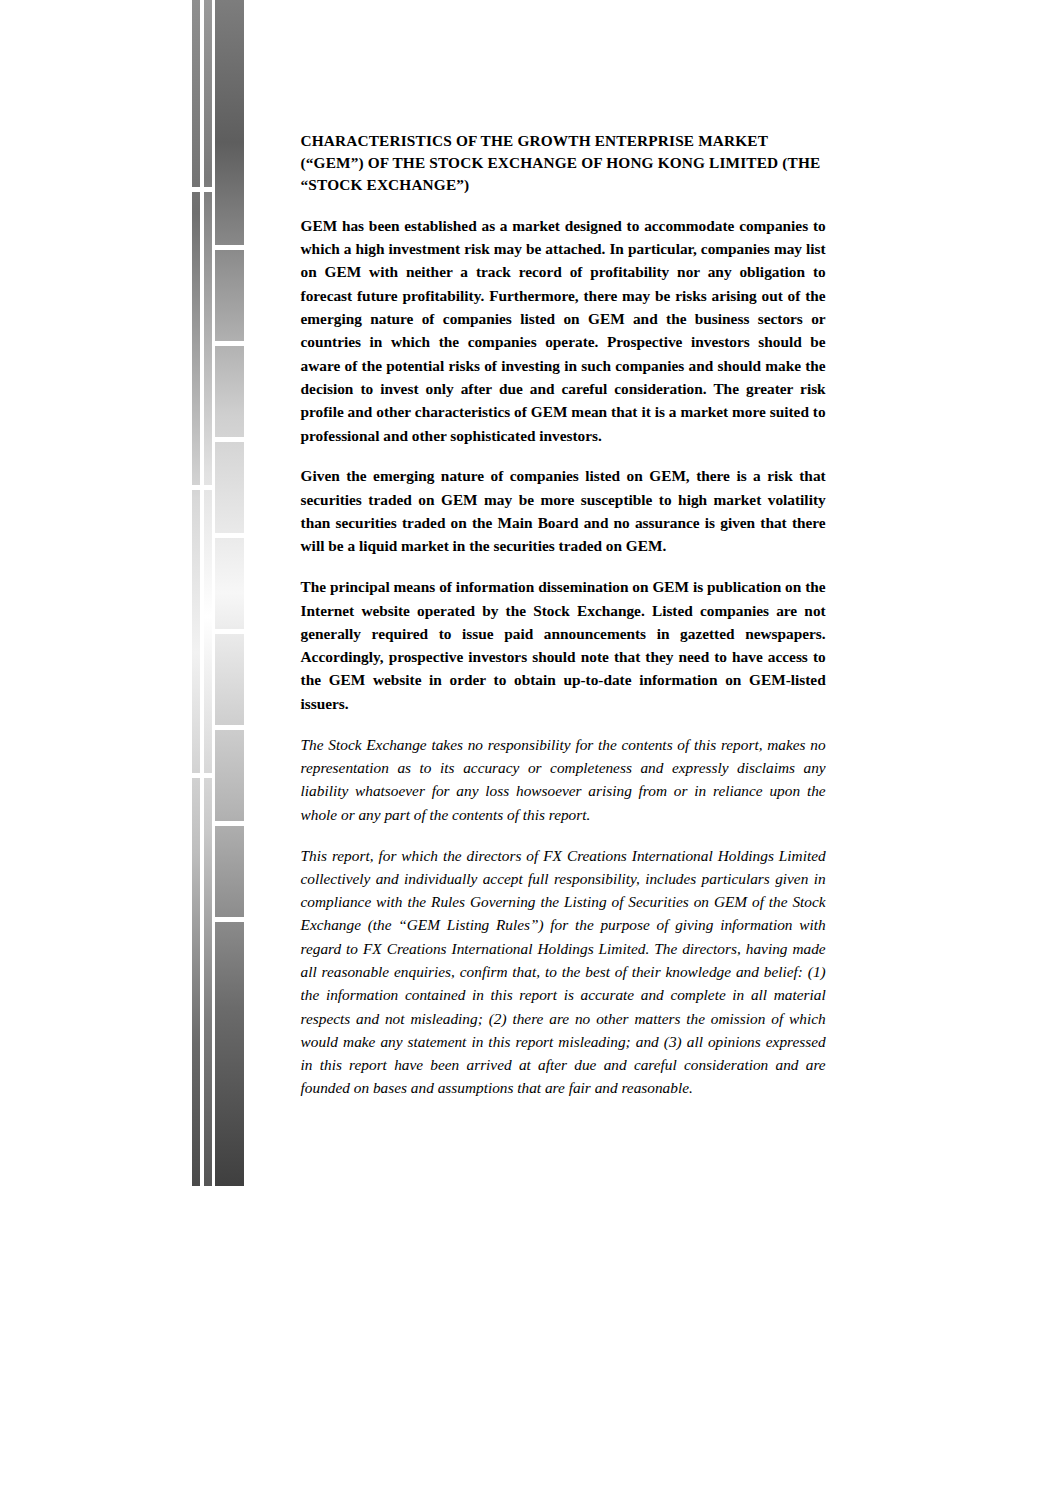CHARACTERISTICS OF THE GROWTH ENTERPRISE MARKET (“GEM”) OF THE STOCK EXCHANGE OF HONG KONG LIMITED (THE “STOCK EXCHANGE”)
GEM has been established as a market designed to accommodate companies to which a high investment risk may be attached. In particular, companies may list on GEM with neither a track record of profitability nor any obligation to forecast future profitability. Furthermore, there may be risks arising out of the emerging nature of companies listed on GEM and the business sectors or countries in which the companies operate. Prospective investors should be aware of the potential risks of investing in such companies and should make the decision to invest only after due and careful consideration. The greater risk profile and other characteristics of GEM mean that it is a market more suited to professional and other sophisticated investors.
Given the emerging nature of companies listed on GEM, there is a risk that securities traded on GEM may be more susceptible to high market volatility than securities traded on the Main Board and no assurance is given that there will be a liquid market in the securities traded on GEM.
The principal means of information dissemination on GEM is publication on the Internet website operated by the Stock Exchange. Listed companies are not generally required to issue paid announcements in gazetted newspapers. Accordingly, prospective investors should note that they need to have access to the GEM website in order to obtain up-to-date information on GEM-listed issuers.
The Stock Exchange takes no responsibility for the contents of this report, makes no representation as to its accuracy or completeness and expressly disclaims any liability whatsoever for any loss howsoever arising from or in reliance upon the whole or any part of the contents of this report.
This report, for which the directors of FX Creations International Holdings Limited collectively and individually accept full responsibility, includes particulars given in compliance with the Rules Governing the Listing of Securities on GEM of the Stock Exchange (the “GEM Listing Rules”) for the purpose of giving information with regard to FX Creations International Holdings Limited. The directors, having made all reasonable enquiries, confirm that, to the best of their knowledge and belief: (1) the information contained in this report is accurate and complete in all material respects and not misleading; (2) there are no other matters the omission of which would make any statement in this report misleading; and (3) all opinions expressed in this report have been arrived at after due and careful consideration and are founded on bases and assumptions that are fair and reasonable.